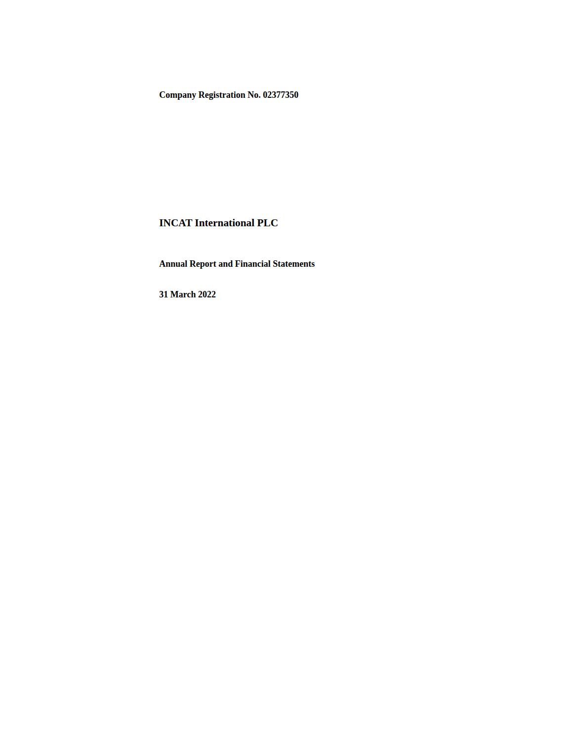Company Registration No. 02377350
INCAT International PLC
Annual Report and Financial Statements
31 March 2022